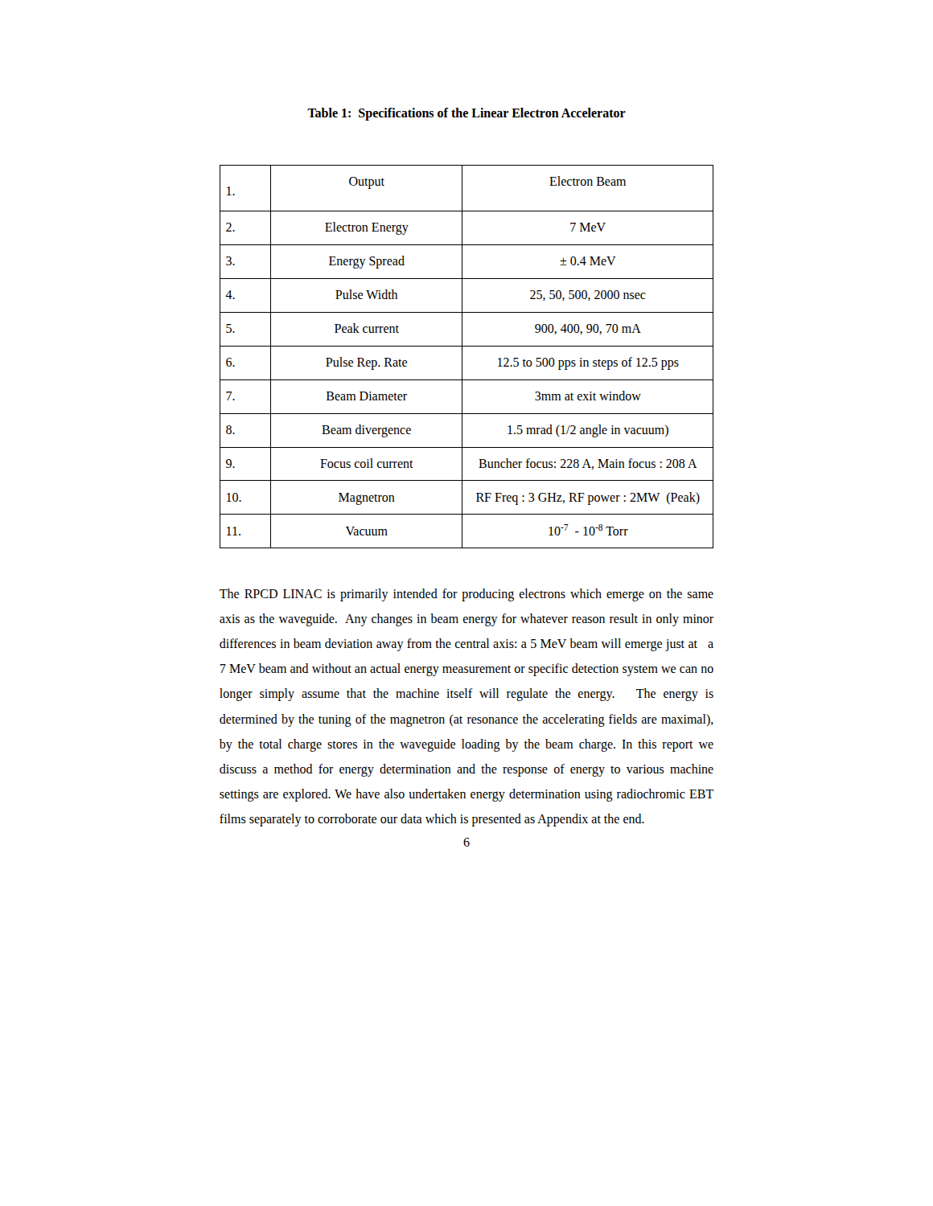Table 1: Specifications of the Linear Electron Accelerator
| 1. | Output | Electron Beam |
| 2. | Electron Energy | 7 MeV |
| 3. | Energy Spread | ± 0.4 MeV |
| 4. | Pulse Width | 25, 50, 500, 2000 nsec |
| 5. | Peak current | 900, 400, 90, 70 mA |
| 6. | Pulse Rep. Rate | 12.5 to 500 pps in steps of 12.5 pps |
| 7. | Beam Diameter | 3mm at exit window |
| 8. | Beam divergence | 1.5 mrad (1/2 angle in vacuum) |
| 9. | Focus coil current | Buncher focus: 228 A, Main focus : 208 A |
| 10. | Magnetron | RF Freq : 3 GHz, RF power : 2MW (Peak) |
| 11. | Vacuum | 10 -7 - 10 -8 Torr |
The RPCD LINAC is primarily intended for producing electrons which emerge on the same axis as the waveguide. Any changes in beam energy for whatever reason result in only minor differences in beam deviation away from the central axis: a 5 MeV beam will emerge just at a 7 MeV beam and without an actual energy measurement or specific detection system we can no longer simply assume that the machine itself will regulate the energy. The energy is determined by the tuning of the magnetron (at resonance the accelerating fields are maximal), by the total charge stores in the waveguide loading by the beam charge. In this report we discuss a method for energy determination and the response of energy to various machine settings are explored. We have also undertaken energy determination using radiochromic EBT films separately to corroborate our data which is presented as Appendix at the end.
6